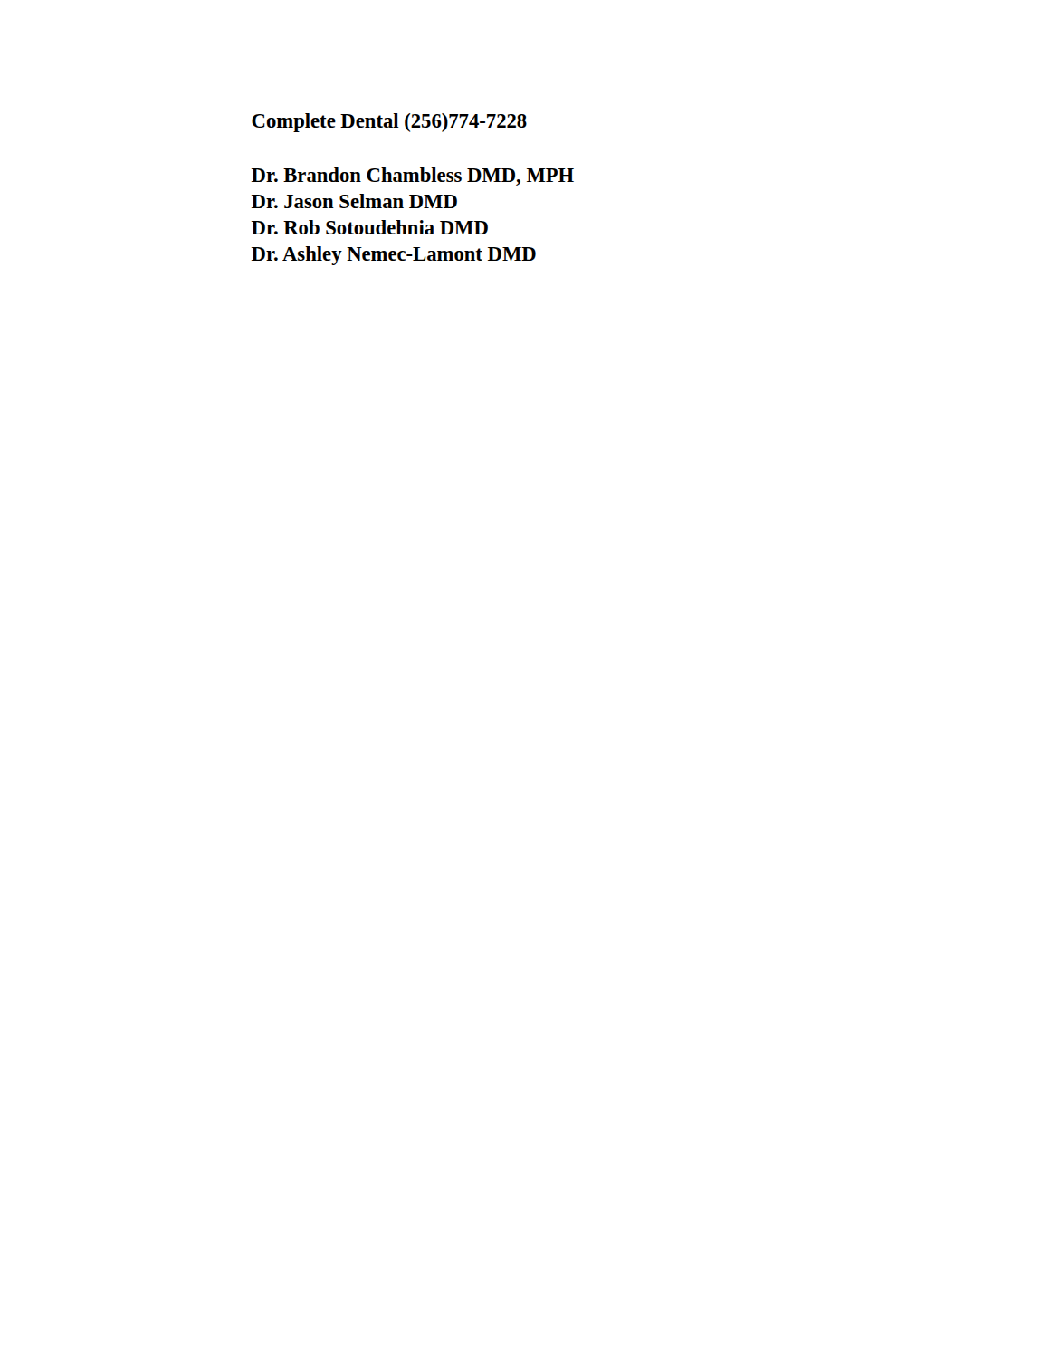Complete Dental (256)774-7228
Dr. Brandon Chambless DMD, MPH
Dr. Jason Selman DMD
Dr. Rob Sotoudehnia DMD
Dr. Ashley Nemec-Lamont DMD